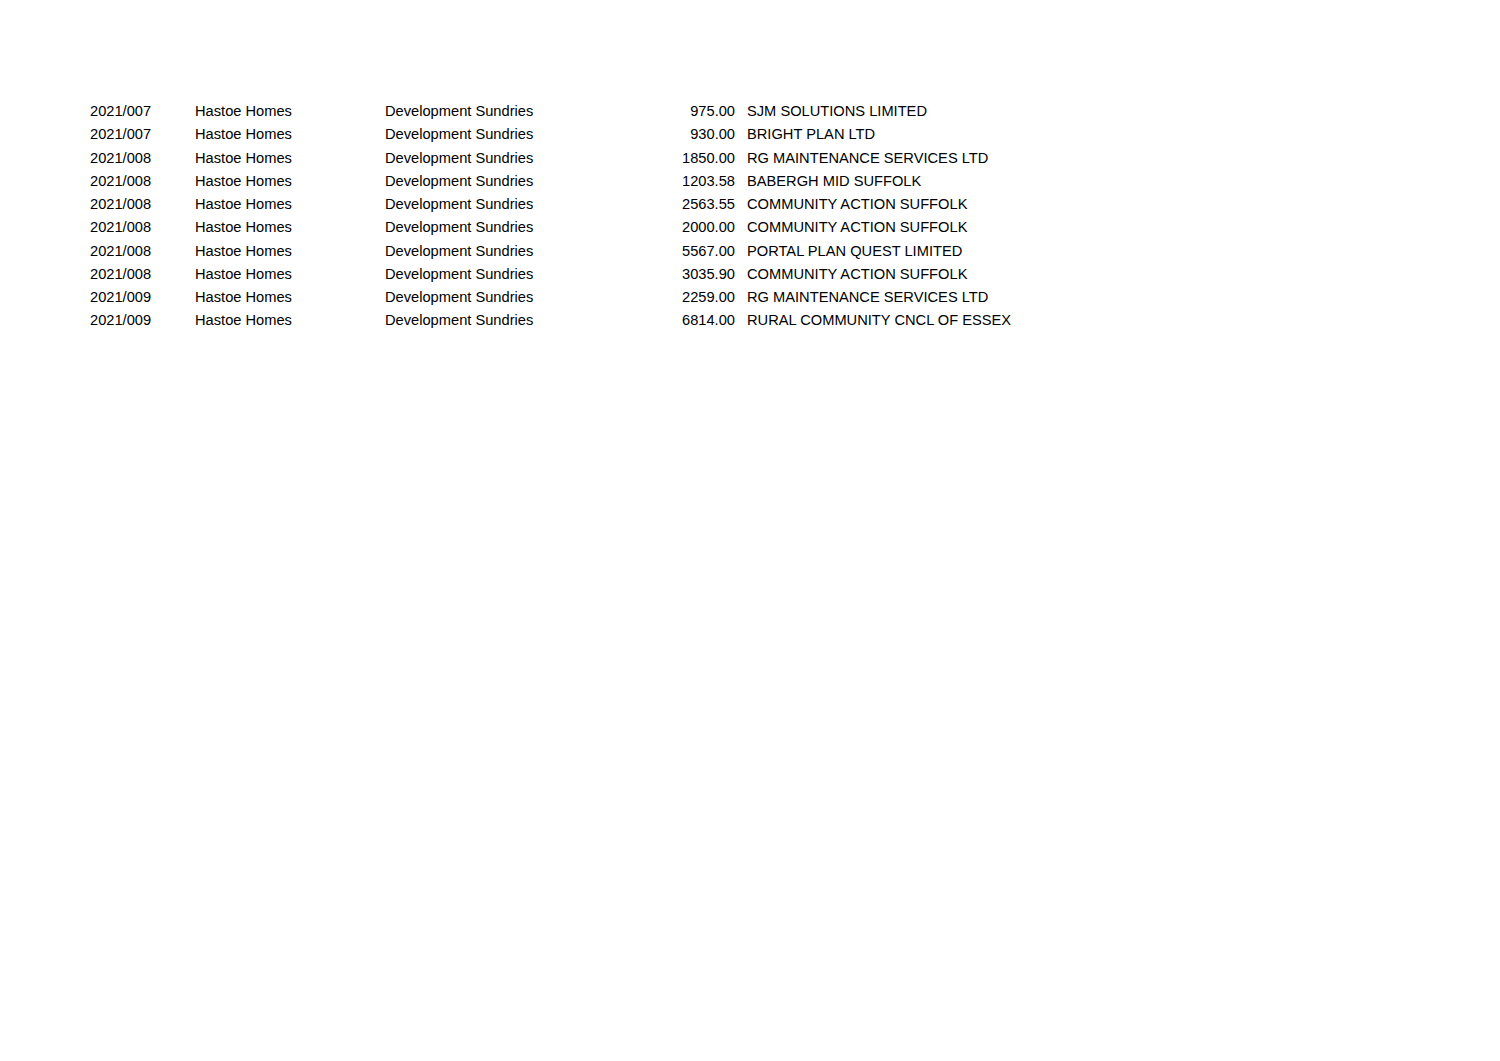| 2021/007 | Hastoe Homes | Development Sundries | 975.00 | SJM SOLUTIONS LIMITED |
| 2021/007 | Hastoe Homes | Development Sundries | 930.00 | BRIGHT PLAN LTD |
| 2021/008 | Hastoe Homes | Development Sundries | 1850.00 | RG MAINTENANCE SERVICES LTD |
| 2021/008 | Hastoe Homes | Development Sundries | 1203.58 | BABERGH MID SUFFOLK |
| 2021/008 | Hastoe Homes | Development Sundries | 2563.55 | COMMUNITY ACTION SUFFOLK |
| 2021/008 | Hastoe Homes | Development Sundries | 2000.00 | COMMUNITY ACTION SUFFOLK |
| 2021/008 | Hastoe Homes | Development Sundries | 5567.00 | PORTAL PLAN QUEST LIMITED |
| 2021/008 | Hastoe Homes | Development Sundries | 3035.90 | COMMUNITY ACTION SUFFOLK |
| 2021/009 | Hastoe Homes | Development Sundries | 2259.00 | RG MAINTENANCE SERVICES LTD |
| 2021/009 | Hastoe Homes | Development Sundries | 6814.00 | RURAL COMMUNITY CNCL OF ESSEX |